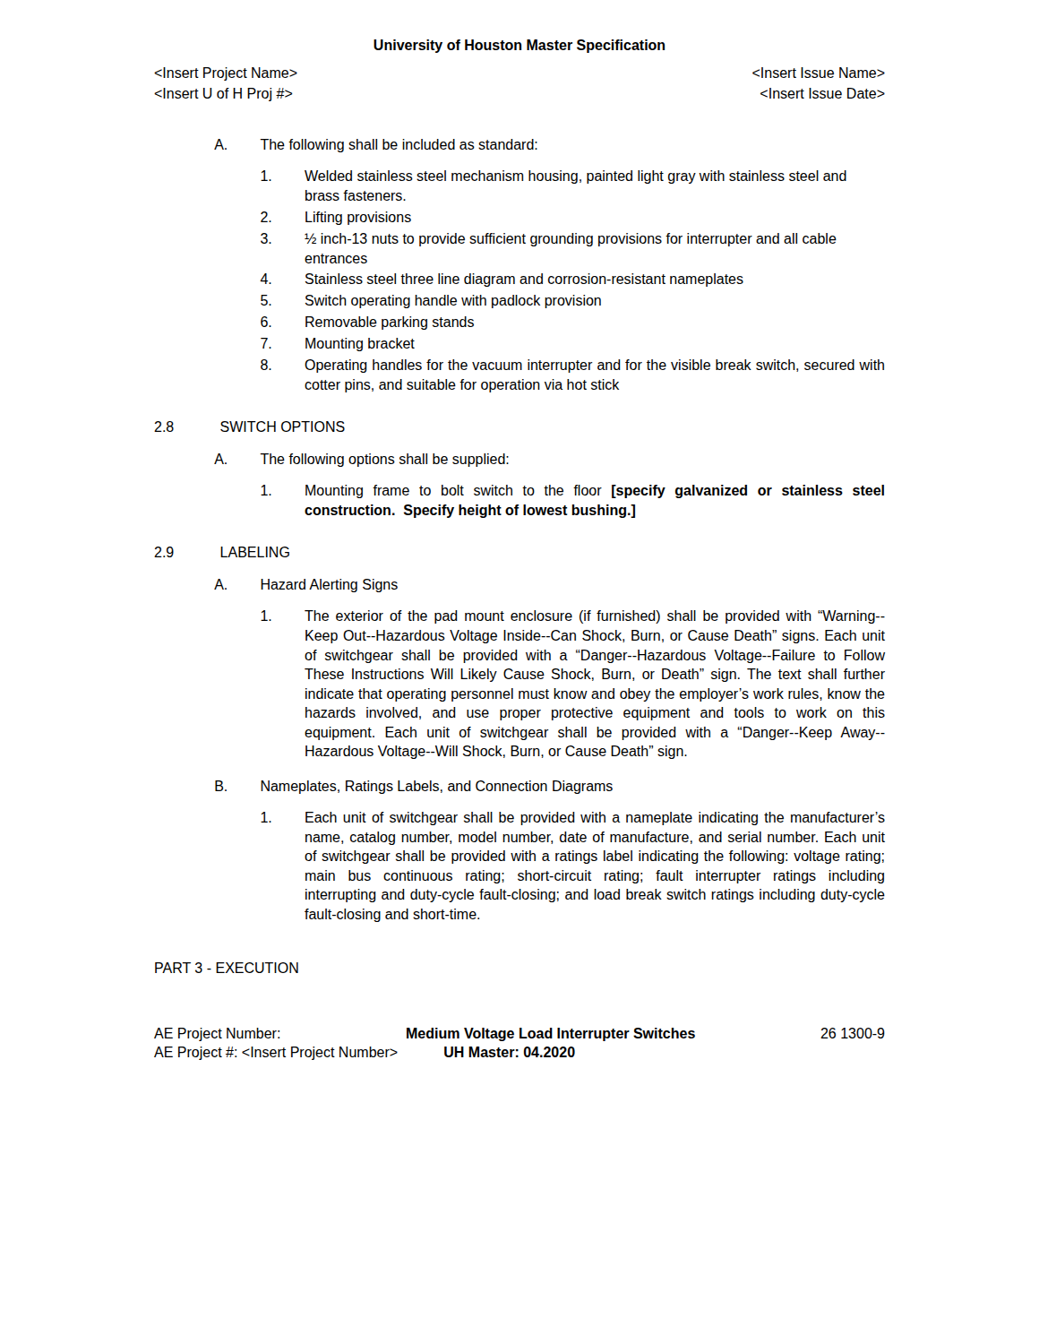University of Houston Master Specification
<Insert Project Name> <Insert Issue Name>
<Insert U of H Proj #> <Insert Issue Date>
A. The following shall be included as standard:
1. Welded stainless steel mechanism housing, painted light gray with stainless steel and brass fasteners.
2. Lifting provisions
3. ½ inch-13 nuts to provide sufficient grounding provisions for interrupter and all cable entrances
4. Stainless steel three line diagram and corrosion-resistant nameplates
5. Switch operating handle with padlock provision
6. Removable parking stands
7. Mounting bracket
8. Operating handles for the vacuum interrupter and for the visible break switch, secured with cotter pins, and suitable for operation via hot stick
2.8 SWITCH OPTIONS
A. The following options shall be supplied:
1. Mounting frame to bolt switch to the floor [specify galvanized or stainless steel construction. Specify height of lowest bushing.]
2.9 LABELING
A. Hazard Alerting Signs
1. The exterior of the pad mount enclosure (if furnished) shall be provided with “Warning--Keep Out--Hazardous Voltage Inside--Can Shock, Burn, or Cause Death” signs. Each unit of switchgear shall be provided with a “Danger--Hazardous Voltage--Failure to Follow These Instructions Will Likely Cause Shock, Burn, or Death” sign. The text shall further indicate that operating personnel must know and obey the employer’s work rules, know the hazards involved, and use proper protective equipment and tools to work on this equipment. Each unit of switchgear shall be provided with a “Danger--Keep Away--Hazardous Voltage--Will Shock, Burn, or Cause Death” sign.
B. Nameplates, Ratings Labels, and Connection Diagrams
1. Each unit of switchgear shall be provided with a nameplate indicating the manufacturer’s name, catalog number, model number, date of manufacture, and serial number. Each unit of switchgear shall be provided with a ratings label indicating the following: voltage rating; main bus continuous rating; short-circuit rating; fault interrupter ratings including interrupting and duty-cycle fault-closing; and load break switch ratings including duty-cycle fault-closing and short-time.
PART 3 - EXECUTION
AE Project Number: Medium Voltage Load Interrupter Switches 26 1300-9
AE Project #: <Insert Project Number> UH Master: 04.2020